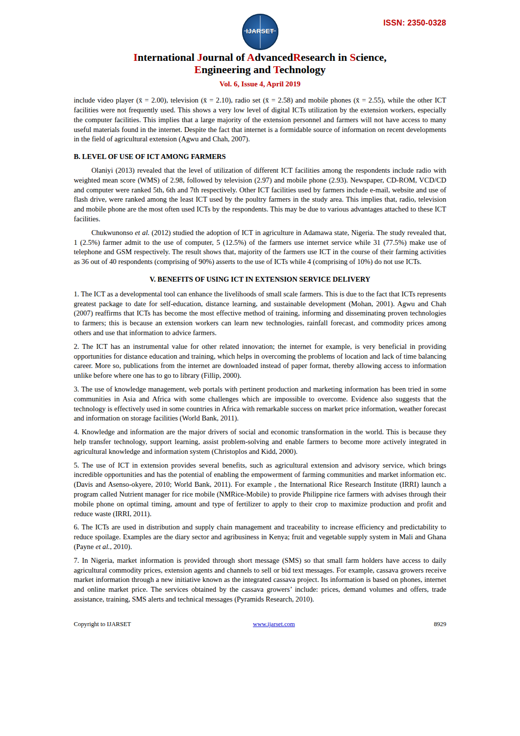ISSN: 2350-0328
IJARSET
International Journal of AdvancedResearch in Science,
Engineering and Technology
Vol. 6, Issue 4, April 2019
include video player (x̄ = 2.00), television (x̄ = 2.10), radio set (x̄ = 2.58) and mobile phones (x̄ = 2.55), while the other ICT facilities were not frequently used. This shows a very low level of digital ICTs utilization by the extension workers, especially the computer facilities. This implies that a large majority of the extension personnel and farmers will not have access to many useful materials found in the internet. Despite the fact that internet is a formidable source of information on recent developments in the field of agricultural extension (Agwu and Chah, 2007).
B. Level of use of ICT among farmers
Olaniyi (2013) revealed that the level of utilization of different ICT facilities among the respondents include radio with weighted mean score (WMS) of 2.98, followed by television (2.97) and mobile phone (2.93). Newspaper, CD-ROM, VCD/CD and computer were ranked 5th, 6th and 7th respectively. Other ICT facilities used by farmers include e-mail, website and use of flash drive, were ranked among the least ICT used by the poultry farmers in the study area. This implies that, radio, television and mobile phone are the most often used ICTs by the respondents. This may be due to various advantages attached to these ICT facilities.
Chukwunonso et al. (2012) studied the adoption of ICT in agriculture in Adamawa state, Nigeria. The study revealed that, 1 (2.5%) farmer admit to the use of computer, 5 (12.5%) of the farmers use internet service while 31 (77.5%) make use of telephone and GSM respectively. The result shows that, majority of the farmers use ICT in the course of their farming activities as 36 out of 40 respondents (comprising of 90%) asserts to the use of ICTs while 4 (comprising of 10%) do not use ICTs.
V. Benefits of using ICT in extension service delivery
1. The ICT as a developmental tool can enhance the livelihoods of small scale farmers. This is due to the fact that ICTs represents greatest package to date for self-education, distance learning, and sustainable development (Mohan, 2001). Agwu and Chah (2007) reaffirms that ICTs has become the most effective method of training, informing and disseminating proven technologies to farmers; this is because an extension workers can learn new technologies, rainfall forecast, and commodity prices among others and use that information to advice farmers.
2. The ICT has an instrumental value for other related innovation; the internet for example, is very beneficial in providing opportunities for distance education and training, which helps in overcoming the problems of location and lack of time balancing career. More so, publications from the internet are downloaded instead of paper format, thereby allowing access to information unlike before where one has to go to library (Fillip, 2000).
3. The use of knowledge management, web portals with pertinent production and marketing information has been tried in some communities in Asia and Africa with some challenges which are impossible to overcome. Evidence also suggests that the technology is effectively used in some countries in Africa with remarkable success on market price information, weather forecast and information on storage facilities (World Bank, 2011).
4. Knowledge and information are the major drivers of social and economic transformation in the world. This is because they help transfer technology, support learning, assist problem-solving and enable farmers to become more actively integrated in agricultural knowledge and information system (Christoplos and Kidd, 2000).
5. The use of ICT in extension provides several benefits, such as agricultural extension and advisory service, which brings incredible opportunities and has the potential of enabling the empowerment of farming communities and market information etc. (Davis and Asenso-okyere, 2010; World Bank, 2011). For example , the International Rice Research Institute (IRRI) launch a program called Nutrient manager for rice mobile (NMRice-Mobile) to provide Philippine rice farmers with advises through their mobile phone on optimal timing, amount and type of fertilizer to apply to their crop to maximize production and profit and reduce waste (IRRI, 2011).
6. The ICTs are used in distribution and supply chain management and traceability to increase efficiency and predictability to reduce spoilage. Examples are the diary sector and agribusiness in Kenya; fruit and vegetable supply system in Mali and Ghana (Payne et al., 2010).
7. In Nigeria, market information is provided through short message (SMS) so that small farm holders have access to daily agricultural commodity prices, extension agents and channels to sell or bid text messages. For example, cassava growers receive market information through a new initiative known as the integrated cassava project. Its information is based on phones, internet and online market price. The services obtained by the cassava growers’ include: prices, demand volumes and offers, trade assistance, training, SMS alerts and technical messages (Pyramids Research, 2010).
Copyright to IJARSET
www.ijarset.com
8929